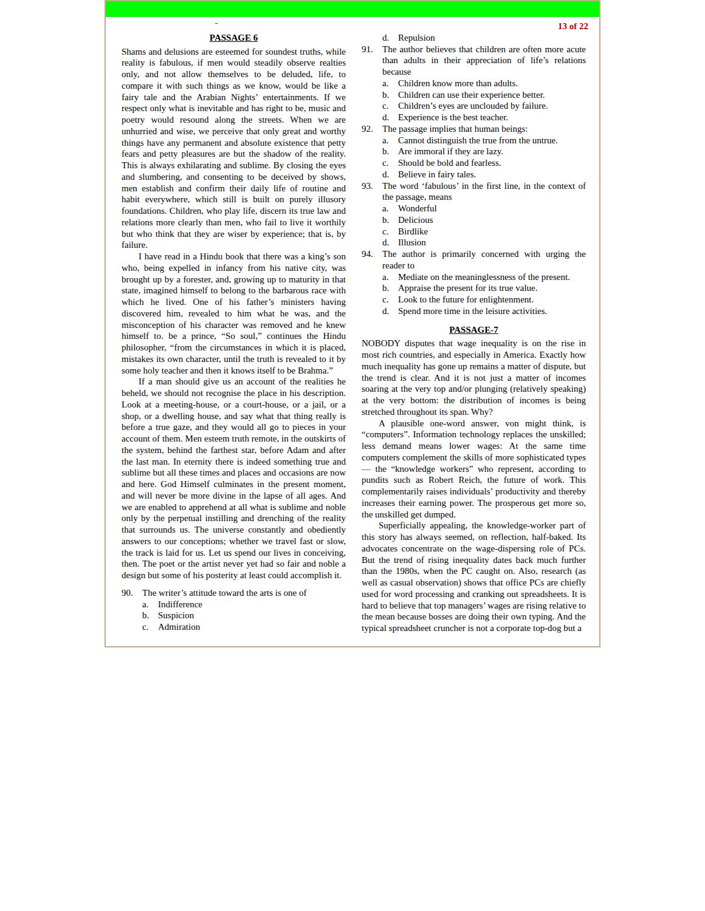13 of 22
PASSAGE 6
Shams and delusions are esteemed for soundest truths, while reality is fabulous, if men would steadily observe realties only, and not allow themselves to be deluded, life, to compare it with such things as we know, would be like a fairy tale and the Arabian Nights’ entertainments. If we respect only what is inevitable and has right to be, music and poetry would resound along the streets. When we are unhurried and wise, we perceive that only great and worthy things have any permanent and absolute existence that petty fears and petty pleasures are but the shadow of the reality. This is always exhilarating and sublime. By closing the eyes and slumbering, and consenting to be deceived by shows, men establish and confirm their daily life of routine and habit everywhere, which still is built on purely illusory foundations. Children, who play life, discern its true law and relations more clearly than men, who fail to live it worthily but who think that they are wiser by experience; that is, by failure.
I have read in a Hindu book that there was a king’s son who, being expelled in infancy from his native city, was brought up by a forester, and, growing up to maturity in that state, imagined himself to belong to the barbarous race with which he lived. One of his father’s ministers having discovered him, revealed to him what he was, and the misconception of his character was removed and he knew himself to. be a prince, “So soul,” continues the Hindu philosopher, “from the circumstances in which it is placed, mistakes its own character, until the truth is revealed to it by some holy teacher and then it knows itself to be Brahma.”
If a man should give us an account of the realities he beheld, we should not recognise the place in his description. Look at a meeting-house, or a court-house, or a jail, or a shop, or a dwelling house, and say what that thing really is before a true gaze, and they would all go to pieces in your account of them. Men esteem truth remote, in the outskirts of the system, behind the farthest star, before Adam and after the last man. In eternity there is indeed something true and sublime but all these times and places and occasions are now and here. God Himself culminates in the present moment, and will never be more divine in the lapse of all ages. And we are enabled to apprehend at all what is sublime and noble only by the perpetual instilling and drenching of the reality that surrounds us. The universe constantly and obediently answers to our conceptions; whether we travel fast or slow, the track is laid for us. Let us spend our lives in conceiving, then. The poet or the artist never yet had so fair and noble a design but some of his posterity at least could accomplish it.
90. The writer’s attitude toward the arts is one of
a. Indifference
b. Suspicion
c. Admiration
d. Repulsion
91. The author believes that children are often more acute than adults in their appreciation of life’s relations because
a. Children know more than adults.
b. Children can use their experience better.
c. Children’s eyes are unclouded by failure.
d. Experience is the best teacher.
92. The passage implies that human beings:
a. Cannot distinguish the true from the untrue.
b. Are immoral if they are lazy.
c. Should be bold and fearless.
d. Believe in fairy tales.
93. The word ‘fabulous’ in the first line, in the context of the passage, means
a. Wonderful
b. Delicious
c. Birdlike
d. Illusion
94. The author is primarily concerned with urging the reader to
a. Mediate on the meaninglessness of the present.
b. Appraise the present for its true value.
c. Look to the future for enlightenment.
d. Spend more time in the leisure activities.
PASSAGE-7
NOBODY disputes that wage inequality is on the rise in most rich countries, and especially in America. Exactly how much inequality has gone up remains a matter of dispute, but the trend is clear. And it is not just a matter of incomes soaring at the very top and/or plunging (relatively speaking) at the very bottom: the distribution of incomes is being stretched throughout its span. Why?
A plausible one-word answer, von might think, is “computers”. Information technology replaces the unskilled; less demand means lower wages: At the same time computers complement the skills of more sophisticated types — the “knowledge workers” who represent, according to pundits such as Robert Reich, the future of work. This complementarily raises individuals’ productivity and thereby increases their earning power. The prosperous get more so, the unskilled get dumped.
Superficially appealing, the knowledge-worker part of this story has always seemed, on reflection, half-baked. Its advocates concentrate on the wage-dispersing role of PCs. But the trend of rising inequality dates back much further than the 1980s, when the PC caught on. Also, research (as well as casual observation) shows that office PCs are chiefly used for word processing and cranking out spreadsheets. It is hard to believe that top managers’ wages are rising relative to the mean because bosses are doing their own typing. And the typical spreadsheet cruncher is not a corporate top-dog but a